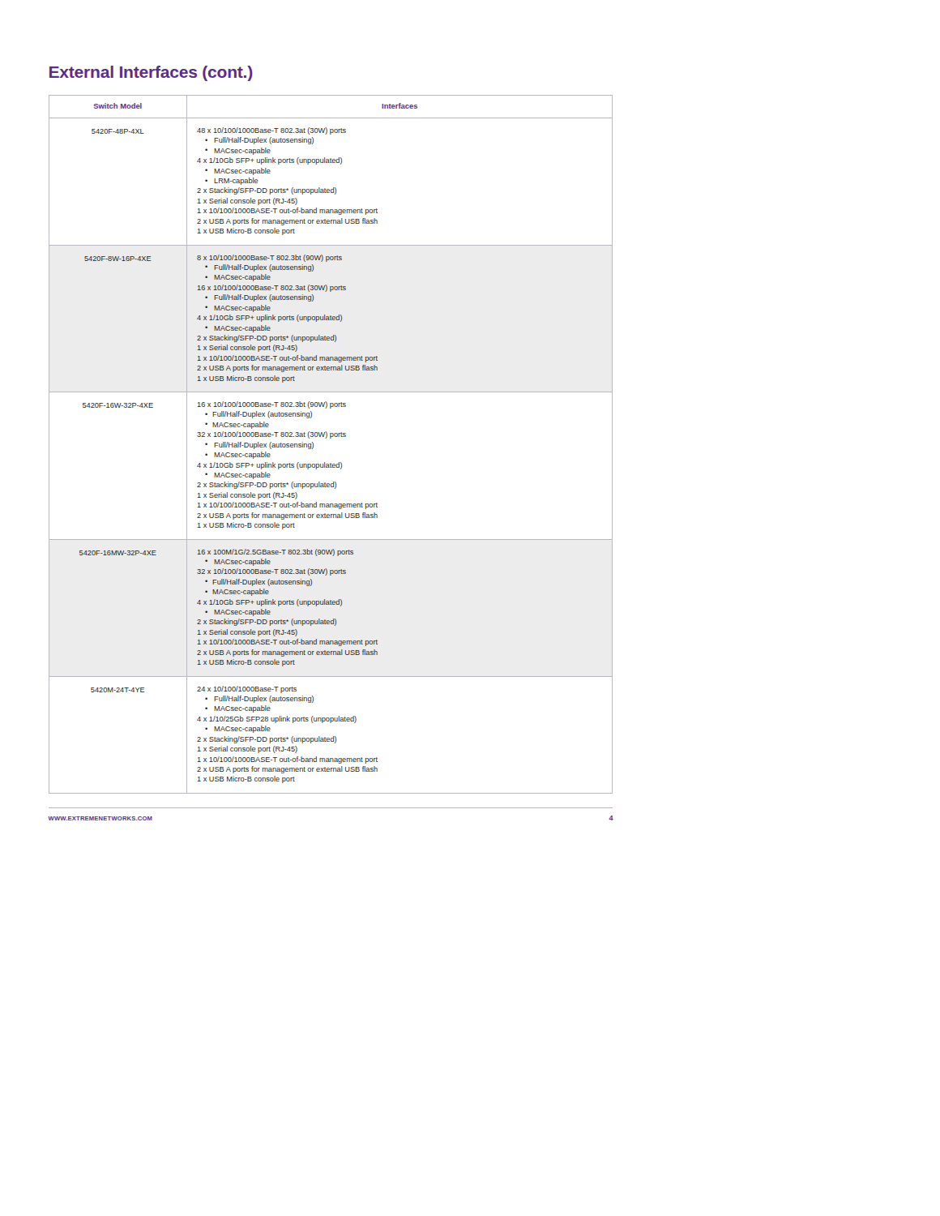External Interfaces (cont.)
| Switch Model | Interfaces |
| --- | --- |
| 5420F-48P-4XL | 48 x 10/100/1000Base-T 802.3at (30W) ports Full/Half-Duplex (autosensing) MACsec-capable 4 x 1/10Gb SFP+ uplink ports (unpopulated) MACsec-capable LRM-capable 2 x Stacking/SFP-DD ports* (unpopulated) 1 x Serial console port (RJ-45) 1 x 10/100/1000BASE-T out-of-band management port 2 x USB A ports for management or external USB flash 1 x USB Micro-B console port |
| 5420F-8W-16P-4XE | 8 x 10/100/1000Base-T 802.3bt (90W) ports Full/Half-Duplex (autosensing) MACsec-capable 16 x 10/100/1000Base-T 802.3at (30W) ports Full/Half-Duplex (autosensing) MACsec-capable 4 x 1/10Gb SFP+ uplink ports (unpopulated) MACsec-capable 2 x Stacking/SFP-DD ports* (unpopulated) 1 x Serial console port (RJ-45) 1 x 10/100/1000BASE-T out-of-band management port 2 x USB A ports for management or external USB flash 1 x USB Micro-B console port |
| 5420F-16W-32P-4XE | 16 x 10/100/1000Base-T 802.3bt (90W) ports Full/Half-Duplex (autosensing) MACsec-capable 32 x 10/100/1000Base-T 802.3at (30W) ports Full/Half-Duplex (autosensing) MACsec-capable 4 x 1/10Gb SFP+ uplink ports (unpopulated) MACsec-capable 2 x Stacking/SFP-DD ports* (unpopulated) 1 x Serial console port (RJ-45) 1 x 10/100/1000BASE-T out-of-band management port 2 x USB A ports for management or external USB flash 1 x USB Micro-B console port |
| 5420F-16MW-32P-4XE | 16 x 100M/1G/2.5GBase-T 802.3bt (90W) ports MACsec-capable 32 x 10/100/1000Base-T 802.3at (30W) ports Full/Half-Duplex (autosensing) MACsec-capable 4 x 1/10Gb SFP+ uplink ports (unpopulated) MACsec-capable 2 x Stacking/SFP-DD ports* (unpopulated) 1 x Serial console port (RJ-45) 1 x 10/100/1000BASE-T out-of-band management port 2 x USB A ports for management or external USB flash 1 x USB Micro-B console port |
| 5420M-24T-4YE | 24 x 10/100/1000Base-T ports Full/Half-Duplex (autosensing) MACsec-capable 4 x 1/10/25Gb SFP28 uplink ports (unpopulated) MACsec-capable 2 x Stacking/SFP-DD ports* (unpopulated) 1 x Serial console port (RJ-45) 1 x 10/100/1000BASE-T out-of-band management port 2 x USB A ports for management or external USB flash 1 x USB Micro-B console port |
WWW.EXTREMENETWORKS.COM 4